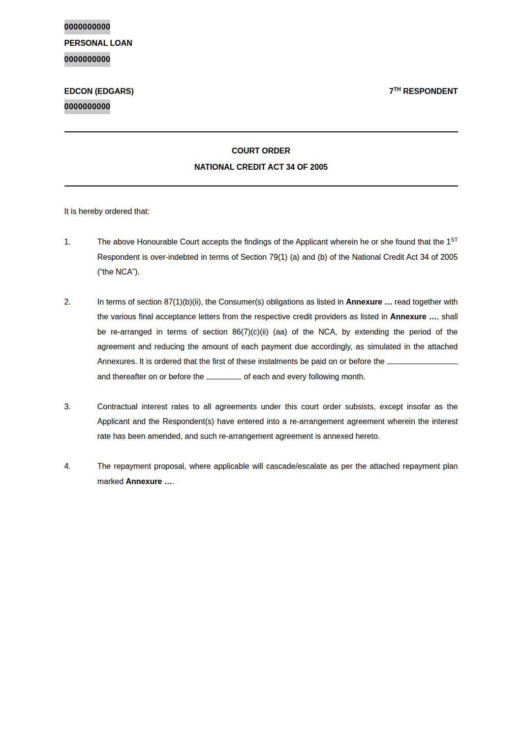0000000000
PERSONAL LOAN
0000000000
EDCON (EDGARS) 7TH RESPONDENT
0000000000
COURT ORDER
NATIONAL CREDIT ACT 34 OF 2005
It is hereby ordered that:
The above Honourable Court accepts the findings of the Applicant wherein he or she found that the 1ST Respondent is over-indebted in terms of Section 79(1) (a) and (b) of the National Credit Act 34 of 2005 (“the NCA”).
In terms of section 87(1)(b)(ii), the Consumer(s) obligations as listed in Annexure … read together with the various final acceptance letters from the respective credit providers as listed in Annexure …, shall be re-arranged in terms of section 86(7)(c)(ii) (aa) of the NCA, by extending the period of the agreement and reducing the amount of each payment due accordingly, as simulated in the attached Annexures. It is ordered that the first of these instalments be paid on or before the and thereafter on or before the of each and every following month.
Contractual interest rates to all agreements under this court order subsists, except insofar as the Applicant and the Respondent(s) have entered into a re-arrangement agreement wherein the interest rate has been amended, and such re-arrangement agreement is annexed hereto.
The repayment proposal, where applicable will cascade/escalate as per the attached repayment plan marked Annexure ….